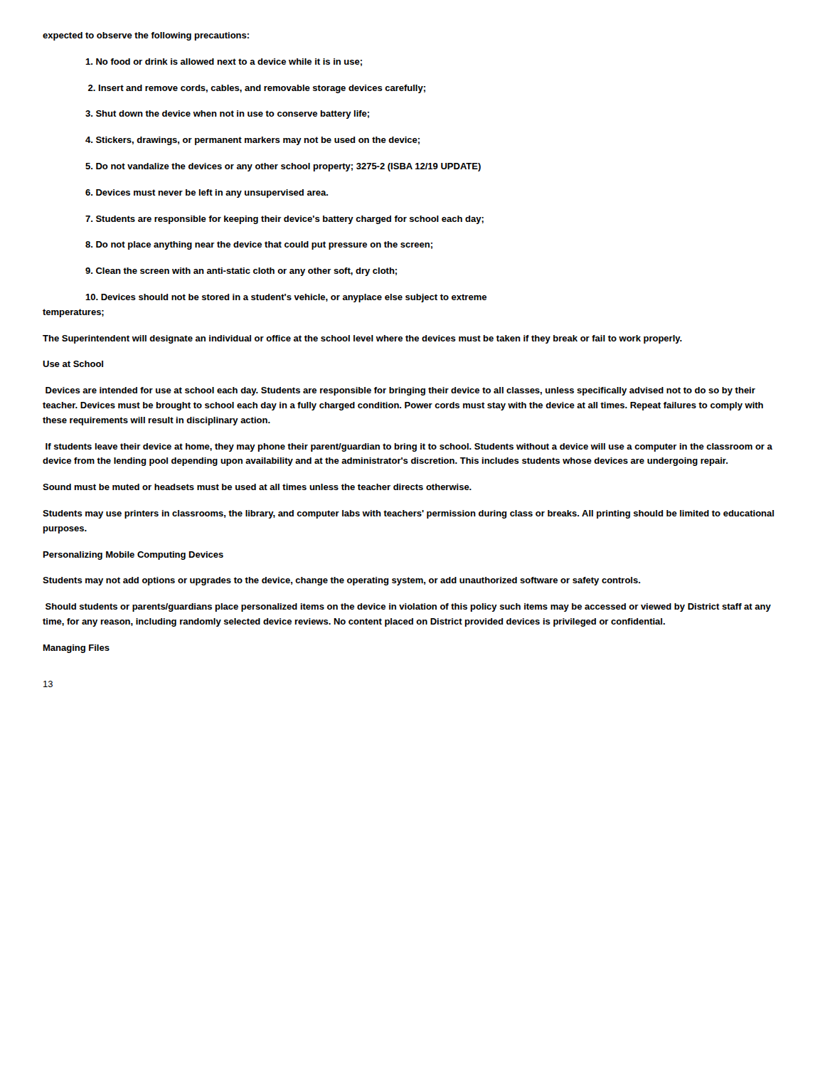expected to observe the following precautions:
1. No food or drink is allowed next to a device while it is in use;
2. Insert and remove cords, cables, and removable storage devices carefully;
3. Shut down the device when not in use to conserve battery life;
4. Stickers, drawings, or permanent markers may not be used on the device;
5. Do not vandalize the devices or any other school property; 3275-2 (ISBA 12/19 UPDATE)
6. Devices must never be left in any unsupervised area.
7. Students are responsible for keeping their device's battery charged for school each day;
8. Do not place anything near the device that could put pressure on the screen;
9. Clean the screen with an anti-static cloth or any other soft, dry cloth;
10. Devices should not be stored in a student's vehicle, or anyplace else subject to extreme
temperatures;
The Superintendent will designate an individual or office at the school level where the devices must be taken if they break or fail to work properly.
Use at School
Devices are intended for use at school each day. Students are responsible for bringing their device to all classes, unless specifically advised not to do so by their teacher. Devices must be brought to school each day in a fully charged condition. Power cords must stay with the device at all times. Repeat failures to comply with these requirements will result in disciplinary action.
If students leave their device at home, they may phone their parent/guardian to bring it to school. Students without a device will use a computer in the classroom or a device from the lending pool depending upon availability and at the administrator's discretion. This includes students whose devices are undergoing repair.
Sound must be muted or headsets must be used at all times unless the teacher directs otherwise.
Students may use printers in classrooms, the library, and computer labs with teachers' permission during class or breaks. All printing should be limited to educational purposes.
Personalizing Mobile Computing Devices
Students may not add options or upgrades to the device, change the operating system, or add unauthorized software or safety controls.
Should students or parents/guardians place personalized items on the device in violation of this policy such items may be accessed or viewed by District staff at any time, for any reason, including randomly selected device reviews. No content placed on District provided devices is privileged or confidential.
Managing Files
13